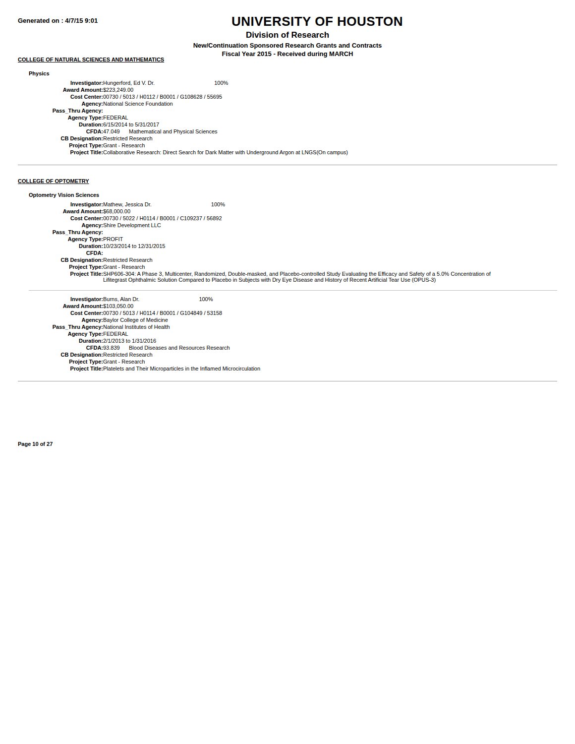Generated on : 4/7/15 9:01
UNIVERSITY OF HOUSTON
Division of Research
New/Continuation Sponsored Research Grants and Contracts
Fiscal Year 2015 - Received during MARCH
COLLEGE OF NATURAL SCIENCES AND MATHEMATICS
Physics
| Investigator: | Hungerford, Ed V. Dr. 100% |
| Award Amount: | $223,249.00 |
| Cost Center: | 00730 / 5013 / H0112 / B0001 / G108628 / 55695 |
| Agency: | National Science Foundation |
| Pass_Thru Agency: | |
| Agency Type: | FEDERAL |
| Duration: | 6/15/2014 to 5/31/2017 |
| CFDA: | 47.049 Mathematical and Physical Sciences |
| CB Designation: | Restricted Research |
| Project Type: | Grant - Research |
| Project Title: | Collaborative Research: Direct Search for Dark Matter with Underground Argon at LNGS(On campus) |
COLLEGE OF OPTOMETRY
Optometry Vision Sciences
| Investigator: | Mathew, Jessica Dr. 100% |
| Award Amount: | $68,000.00 |
| Cost Center: | 00730 / 5022 / H0114 / B0001 / C109237 / 56892 |
| Agency: | Shire Development LLC |
| Pass_Thru Agency: | |
| Agency Type: | PROFIT |
| Duration: | 10/23/2014 to 12/31/2015 |
| CFDA: | |
| CB Designation: | Restricted Research |
| Project Type: | Grant - Research |
| Project Title: | SHP606-304: A Phase 3, Multicenter, Randomized, Double-masked, and Placebo-controlled Study Evaluating the Efficacy and Safety of a 5.0% Concentration of Lifitegrast Ophthalmic Solution Compared to Placebo in Subjects with Dry Eye Disease and History of Recent Artificial Tear Use (OPUS-3) |
| Investigator: | Burns, Alan Dr. 100% |
| Award Amount: | $103,050.00 |
| Cost Center: | 00730 / 5013 / H0114 / B0001 / G104849 / 53158 |
| Agency: | Baylor College of Medicine |
| Pass_Thru Agency: | National Institutes of Health |
| Agency Type: | FEDERAL |
| Duration: | 2/1/2013 to 1/31/2016 |
| CFDA: | 93.839 Blood Diseases and Resources Research |
| CB Designation: | Restricted Research |
| Project Type: | Grant - Research |
| Project Title: | Platelets and Their Microparticles in the Inflamed Microcirculation |
Page 10 of 27